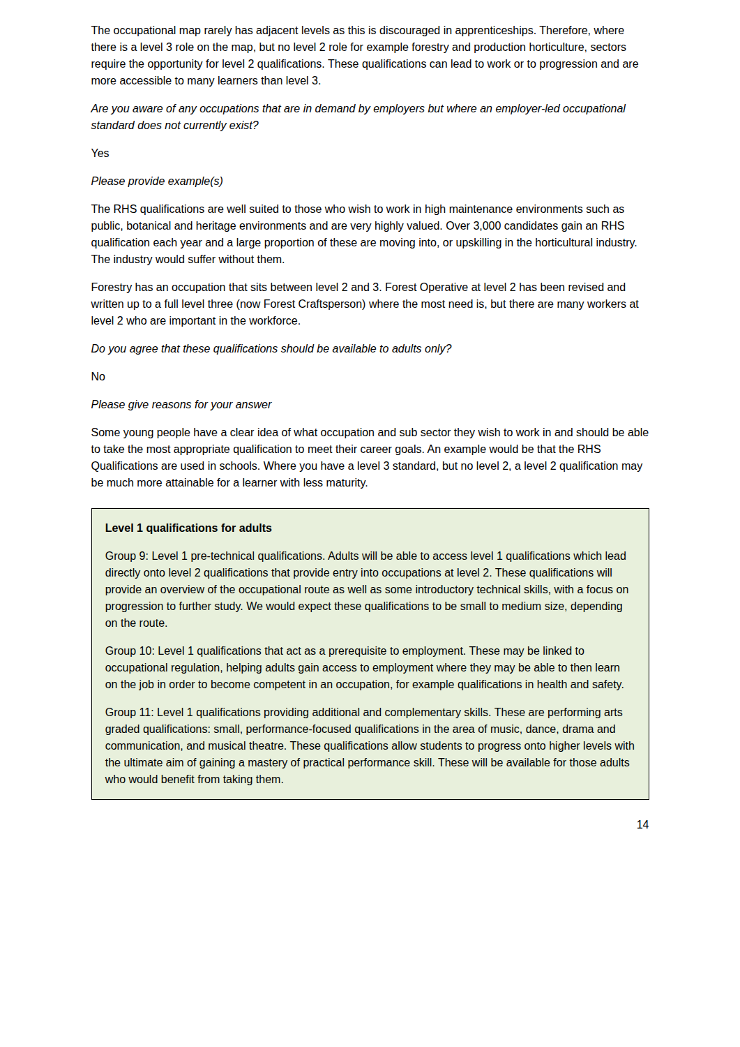The occupational map rarely has adjacent levels as this is discouraged in apprenticeships. Therefore, where there is a level 3 role on the map, but no level 2 role for example forestry and production horticulture, sectors require the opportunity for level 2 qualifications. These qualifications can lead to work or to progression and are more accessible to many learners than level 3.
Are you aware of any occupations that are in demand by employers but where an employer-led occupational standard does not currently exist?
Yes
Please provide example(s)
The RHS qualifications are well suited to those who wish to work in high maintenance environments such as public, botanical and heritage environments and are very highly valued. Over 3,000 candidates gain an RHS qualification each year and a large proportion of these are moving into, or upskilling in the horticultural industry. The industry would suffer without them.
Forestry has an occupation that sits between level 2 and 3. Forest Operative at level 2 has been revised and written up to a full level three (now Forest Craftsperson) where the most need is, but there are many workers at level 2 who are important in the workforce.
Do you agree that these qualifications should be available to adults only?
No
Please give reasons for your answer
Some young people have a clear idea of what occupation and sub sector they wish to work in and should be able to take the most appropriate qualification to meet their career goals. An example would be that the RHS Qualifications are used in schools. Where you have a level 3 standard, but no level 2, a level 2 qualification may be much more attainable for a learner with less maturity.
Level 1 qualifications for adults
Group 9: Level 1 pre-technical qualifications. Adults will be able to access level 1 qualifications which lead directly onto level 2 qualifications that provide entry into occupations at level 2. These qualifications will provide an overview of the occupational route as well as some introductory technical skills, with a focus on progression to further study. We would expect these qualifications to be small to medium size, depending on the route.
Group 10: Level 1 qualifications that act as a prerequisite to employment. These may be linked to occupational regulation, helping adults gain access to employment where they may be able to then learn on the job in order to become competent in an occupation, for example qualifications in health and safety.
Group 11: Level 1 qualifications providing additional and complementary skills. These are performing arts graded qualifications: small, performance-focused qualifications in the area of music, dance, drama and communication, and musical theatre. These qualifications allow students to progress onto higher levels with the ultimate aim of gaining a mastery of practical performance skill. These will be available for those adults who would benefit from taking them.
14